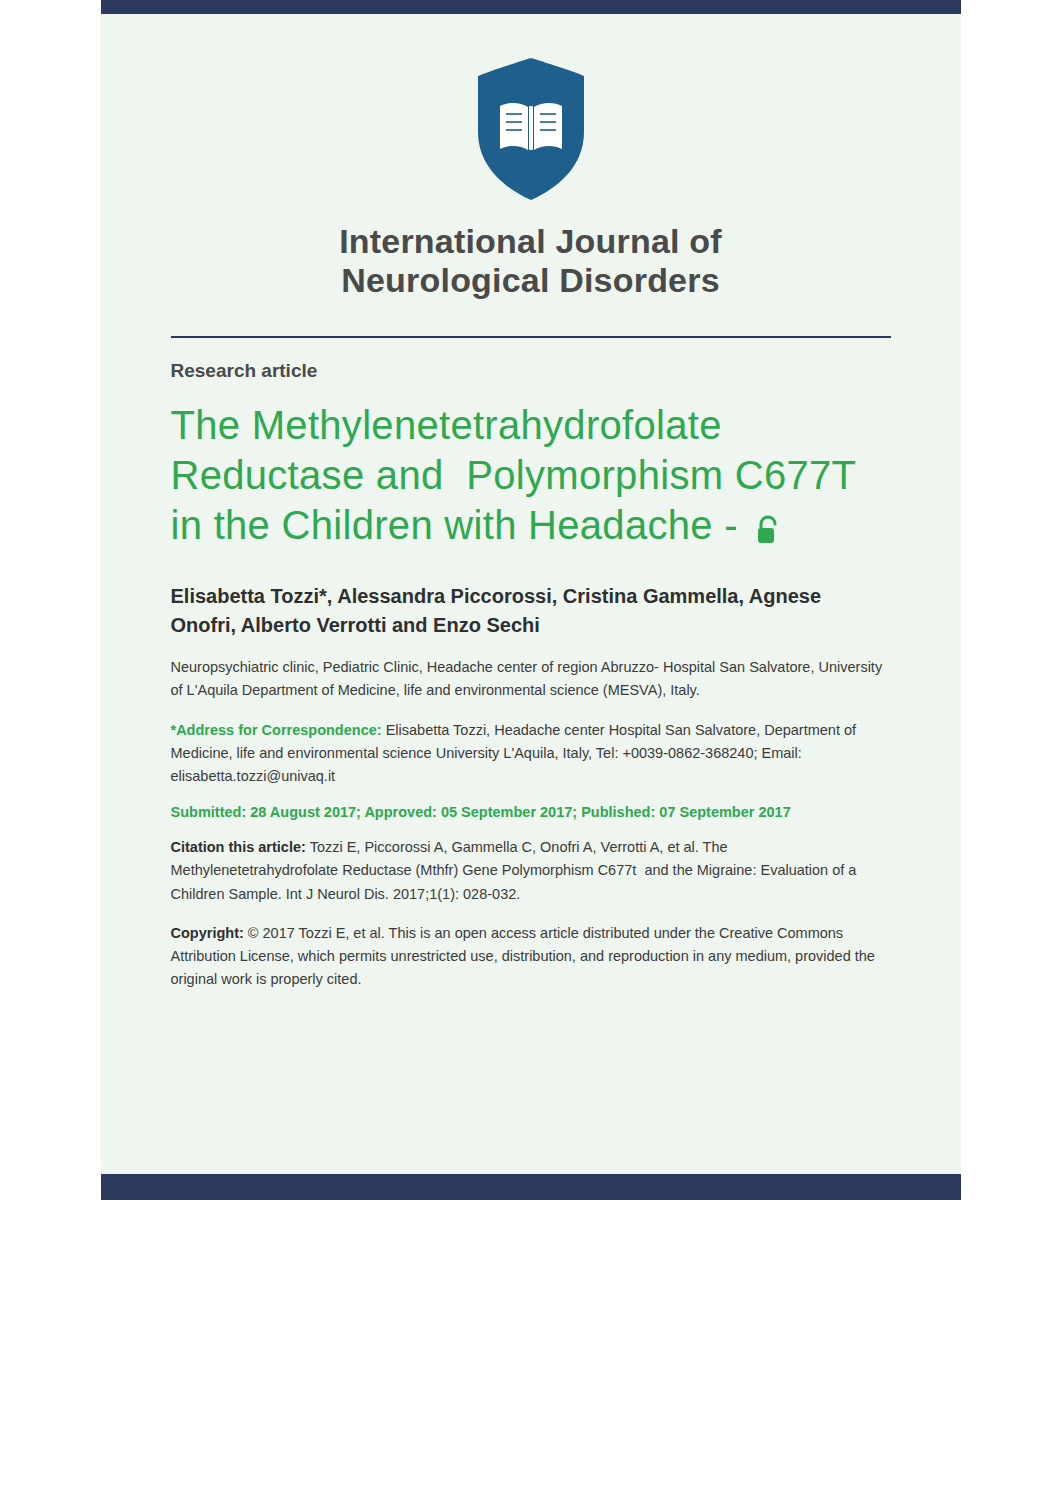International Journal of Neurological Disorders
Research article
The Methylenetetrahydrofolate Reductase and Polymorphism C677T in the Children with Headache -
Elisabetta Tozzi*, Alessandra Piccorossi, Cristina Gammella, Agnese Onofri, Alberto Verrotti and Enzo Sechi
Neuropsychiatric clinic, Pediatric Clinic, Headache center of region Abruzzo- Hospital San Salvatore, University of L'Aquila Department of Medicine, life and environmental science (MESVA), Italy.
*Address for Correspondence: Elisabetta Tozzi, Headache center Hospital San Salvatore, Department of Medicine, life and environmental science University L'Aquila, Italy, Tel: +0039-0862-368240; Email: elisabetta.tozzi@univaq.it
Submitted: 28 August 2017; Approved: 05 September 2017; Published: 07 September 2017
Citation this article: Tozzi E, Piccorossi A, Gammella C, Onofri A, Verrotti A, et al. The Methylenetetrahydrofolate Reductase (Mthfr) Gene Polymorphism C677t and the Migraine: Evaluation of a Children Sample. Int J Neurol Dis. 2017;1(1): 028-032.
Copyright: © 2017 Tozzi E, et al. This is an open access article distributed under the Creative Commons Attribution License, which permits unrestricted use, distribution, and reproduction in any medium, provided the original work is properly cited.